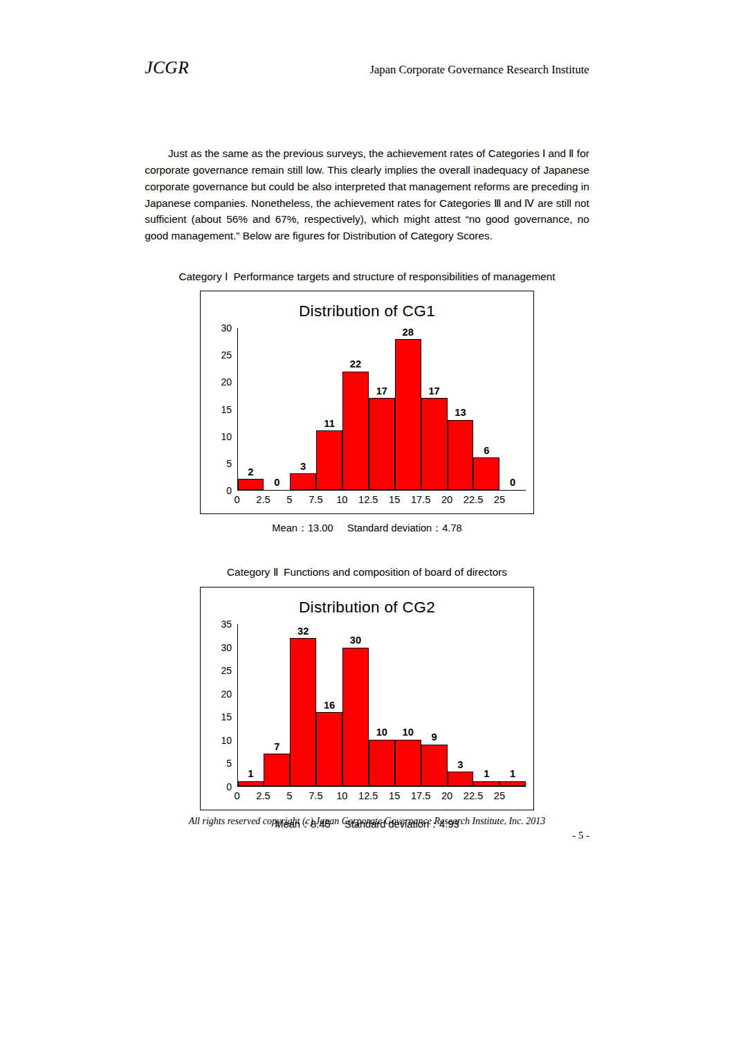JCGR
Japan Corporate Governance Research Institute
Just as the same as the previous surveys, the achievement rates of Categories Ⅰ and Ⅱ for corporate governance remain still low. This clearly implies the overall inadequacy of Japanese corporate governance but could be also interpreted that management reforms are preceding in Japanese companies. Nonetheless, the achievement rates for Categories Ⅲ and Ⅳ are still not sufficient (about 56% and 67%, respectively), which might attest “no good governance, no good management.” Below are figures for Distribution of Category Scores.
Category Ⅰ Performance targets and structure of responsibilities of management
Distribution of CG1
30 25 20 15 10 5 0
2
0
3
11
22
17
28
17
13
6
0
0 2.5 5 7.5 10 12.5 15 17.5 20 22.5 25
Mean：13.00 Standard deviation：4.78
Category Ⅱ Functions and composition of board of directors
Distribution of CG2
35 30 25 20 15 10 5 0
1
7
32
16
30
10
10
9
3
1
1
0 2.5 5 7.5 10 12.5 15 17.5 20 22.5 25
Mean：8.45 Standard deviation：4.93
All rights reserved copyright (c) Japan Corporate Governance Research Institute, Inc. 2013
- 5 -